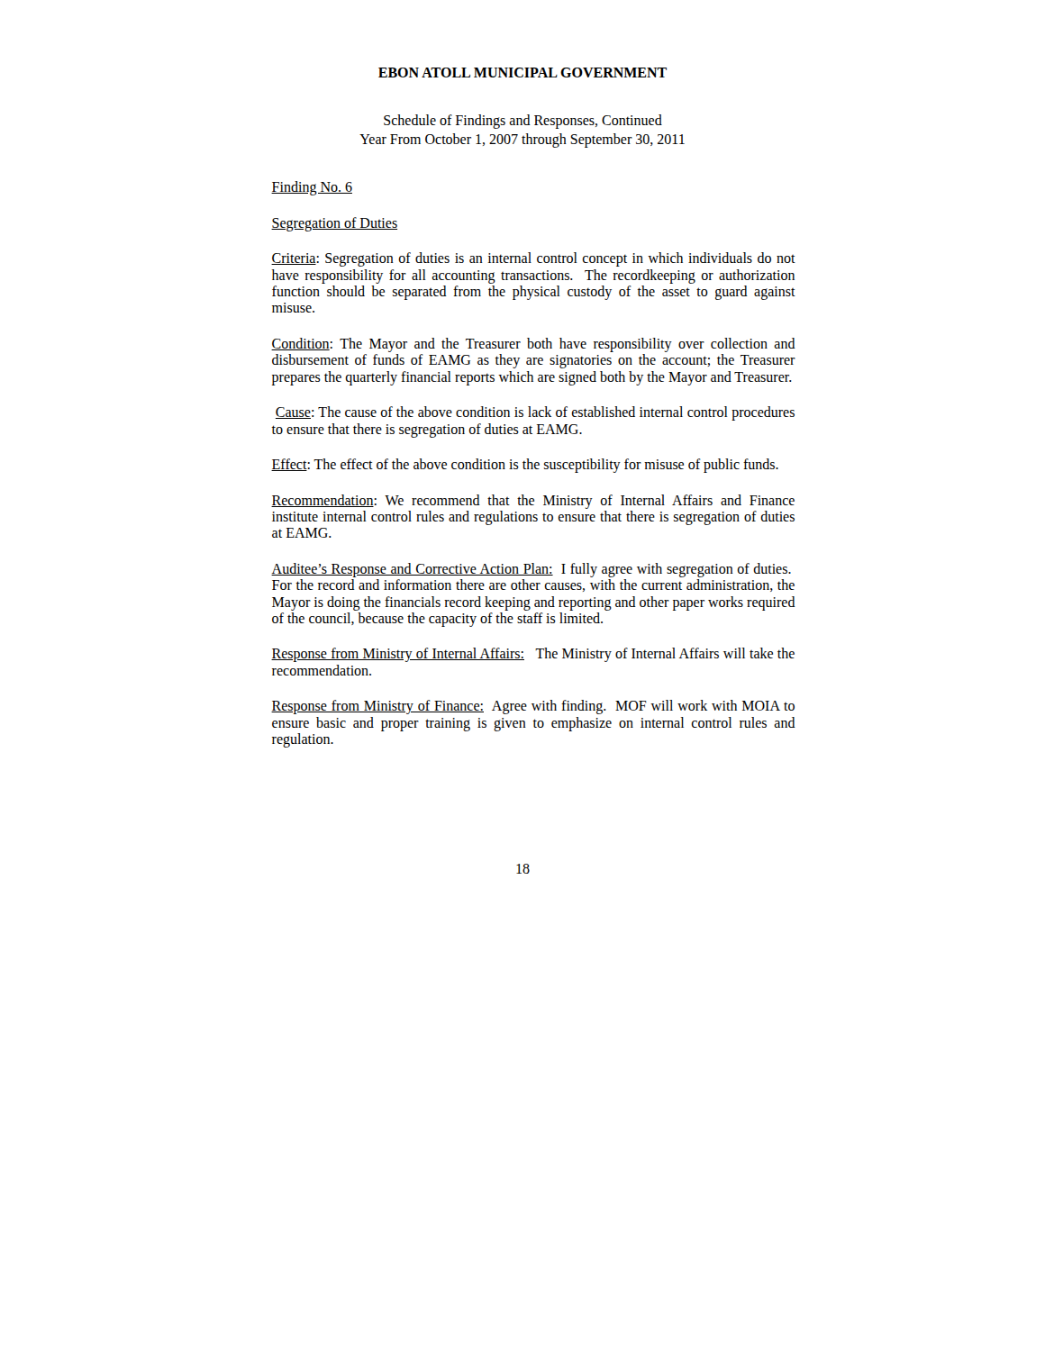EBON ATOLL MUNICIPAL GOVERNMENT
Schedule of Findings and Responses, Continued
Year From October 1, 2007 through September 30, 2011
Finding No. 6
Segregation of Duties
Criteria: Segregation of duties is an internal control concept in which individuals do not have responsibility for all accounting transactions. The recordkeeping or authorization function should be separated from the physical custody of the asset to guard against misuse.
Condition: The Mayor and the Treasurer both have responsibility over collection and disbursement of funds of EAMG as they are signatories on the account; the Treasurer prepares the quarterly financial reports which are signed both by the Mayor and Treasurer.
Cause: The cause of the above condition is lack of established internal control procedures to ensure that there is segregation of duties at EAMG.
Effect: The effect of the above condition is the susceptibility for misuse of public funds.
Recommendation: We recommend that the Ministry of Internal Affairs and Finance institute internal control rules and regulations to ensure that there is segregation of duties at EAMG.
Auditee’s Response and Corrective Action Plan: I fully agree with segregation of duties. For the record and information there are other causes, with the current administration, the Mayor is doing the financials record keeping and reporting and other paper works required of the council, because the capacity of the staff is limited.
Response from Ministry of Internal Affairs: The Ministry of Internal Affairs will take the recommendation.
Response from Ministry of Finance: Agree with finding. MOF will work with MOIA to ensure basic and proper training is given to emphasize on internal control rules and regulation.
18